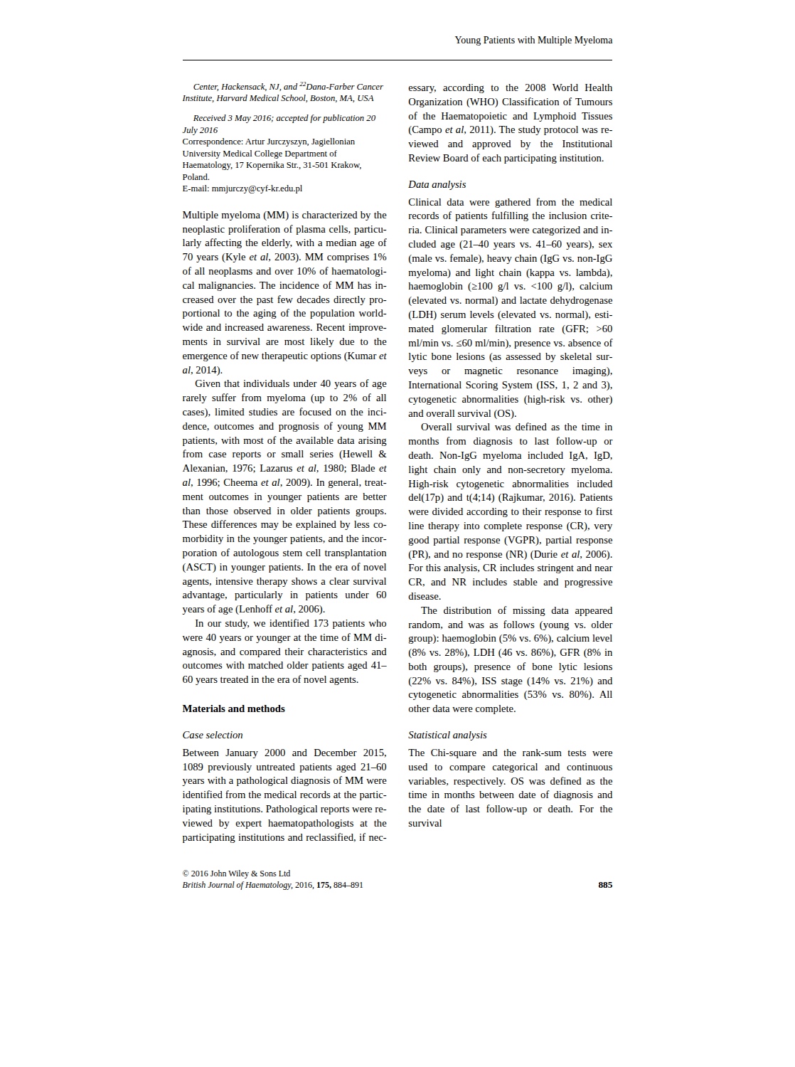Young Patients with Multiple Myeloma
Center, Hackensack, NJ, and 22Dana-Farber Cancer Institute, Harvard Medical School, Boston, MA, USA
Received 3 May 2016; accepted for publication 20 July 2016
Correspondence: Artur Jurczyszyn, Jagiellonian University Medical College Department of Haematology, 17 Kopernika Str., 31-501 Krakow, Poland.
E-mail: mmjurczy@cyf-kr.edu.pl
Multiple myeloma (MM) is characterized by the neoplastic proliferation of plasma cells, particularly affecting the elderly, with a median age of 70 years (Kyle et al, 2003). MM comprises 1% of all neoplasms and over 10% of haematological malignancies. The incidence of MM has increased over the past few decades directly proportional to the aging of the population worldwide and increased awareness. Recent improvements in survival are most likely due to the emergence of new therapeutic options (Kumar et al, 2014).
Given that individuals under 40 years of age rarely suffer from myeloma (up to 2% of all cases), limited studies are focused on the incidence, outcomes and prognosis of young MM patients, with most of the available data arising from case reports or small series (Hewell & Alexanian, 1976; Lazarus et al, 1980; Blade et al, 1996; Cheema et al, 2009). In general, treatment outcomes in younger patients are better than those observed in older patients groups. These differences may be explained by less comorbidity in the younger patients, and the incorporation of autologous stem cell transplantation (ASCT) in younger patients. In the era of novel agents, intensive therapy shows a clear survival advantage, particularly in patients under 60 years of age (Lenhoff et al, 2006).
In our study, we identified 173 patients who were 40 years or younger at the time of MM diagnosis, and compared their characteristics and outcomes with matched older patients aged 41–60 years treated in the era of novel agents.
Materials and methods
Case selection
Between January 2000 and December 2015, 1089 previously untreated patients aged 21–60 years with a pathological diagnosis of MM were identified from the medical records at the participating institutions. Pathological reports were reviewed by expert haematopathologists at the participating institutions and reclassified, if necessary, according to the 2008 World Health Organization (WHO) Classification of Tumours of the Haematopoietic and Lymphoid Tissues (Campo et al, 2011). The study protocol was reviewed and approved by the Institutional Review Board of each participating institution.
Data analysis
Clinical data were gathered from the medical records of patients fulfilling the inclusion criteria. Clinical parameters were categorized and included age (21–40 years vs. 41–60 years), sex (male vs. female), heavy chain (IgG vs. non-IgG myeloma) and light chain (kappa vs. lambda), haemoglobin (≥100 g/l vs. <100 g/l), calcium (elevated vs. normal) and lactate dehydrogenase (LDH) serum levels (elevated vs. normal), estimated glomerular filtration rate (GFR; >60 ml/min vs. ≤60 ml/min), presence vs. absence of lytic bone lesions (as assessed by skeletal surveys or magnetic resonance imaging), International Scoring System (ISS, 1, 2 and 3), cytogenetic abnormalities (high-risk vs. other) and overall survival (OS).
Overall survival was defined as the time in months from diagnosis to last follow-up or death. Non-IgG myeloma included IgA, IgD, light chain only and non-secretory myeloma. High-risk cytogenetic abnormalities included del(17p) and t(4;14) (Rajkumar, 2016). Patients were divided according to their response to first line therapy into complete response (CR), very good partial response (VGPR), partial response (PR), and no response (NR) (Durie et al, 2006). For this analysis, CR includes stringent and near CR, and NR includes stable and progressive disease.
The distribution of missing data appeared random, and was as follows (young vs. older group): haemoglobin (5% vs. 6%), calcium level (8% vs. 28%), LDH (46 vs. 86%), GFR (8% in both groups), presence of bone lytic lesions (22% vs. 84%), ISS stage (14% vs. 21%) and cytogenetic abnormalities (53% vs. 80%). All other data were complete.
Statistical analysis
The Chi-square and the rank-sum tests were used to compare categorical and continuous variables, respectively. OS was defined as the time in months between date of diagnosis and the date of last follow-up or death. For the survival
© 2016 John Wiley & Sons Ltd
British Journal of Haematology, 2016, 175, 884–891
885